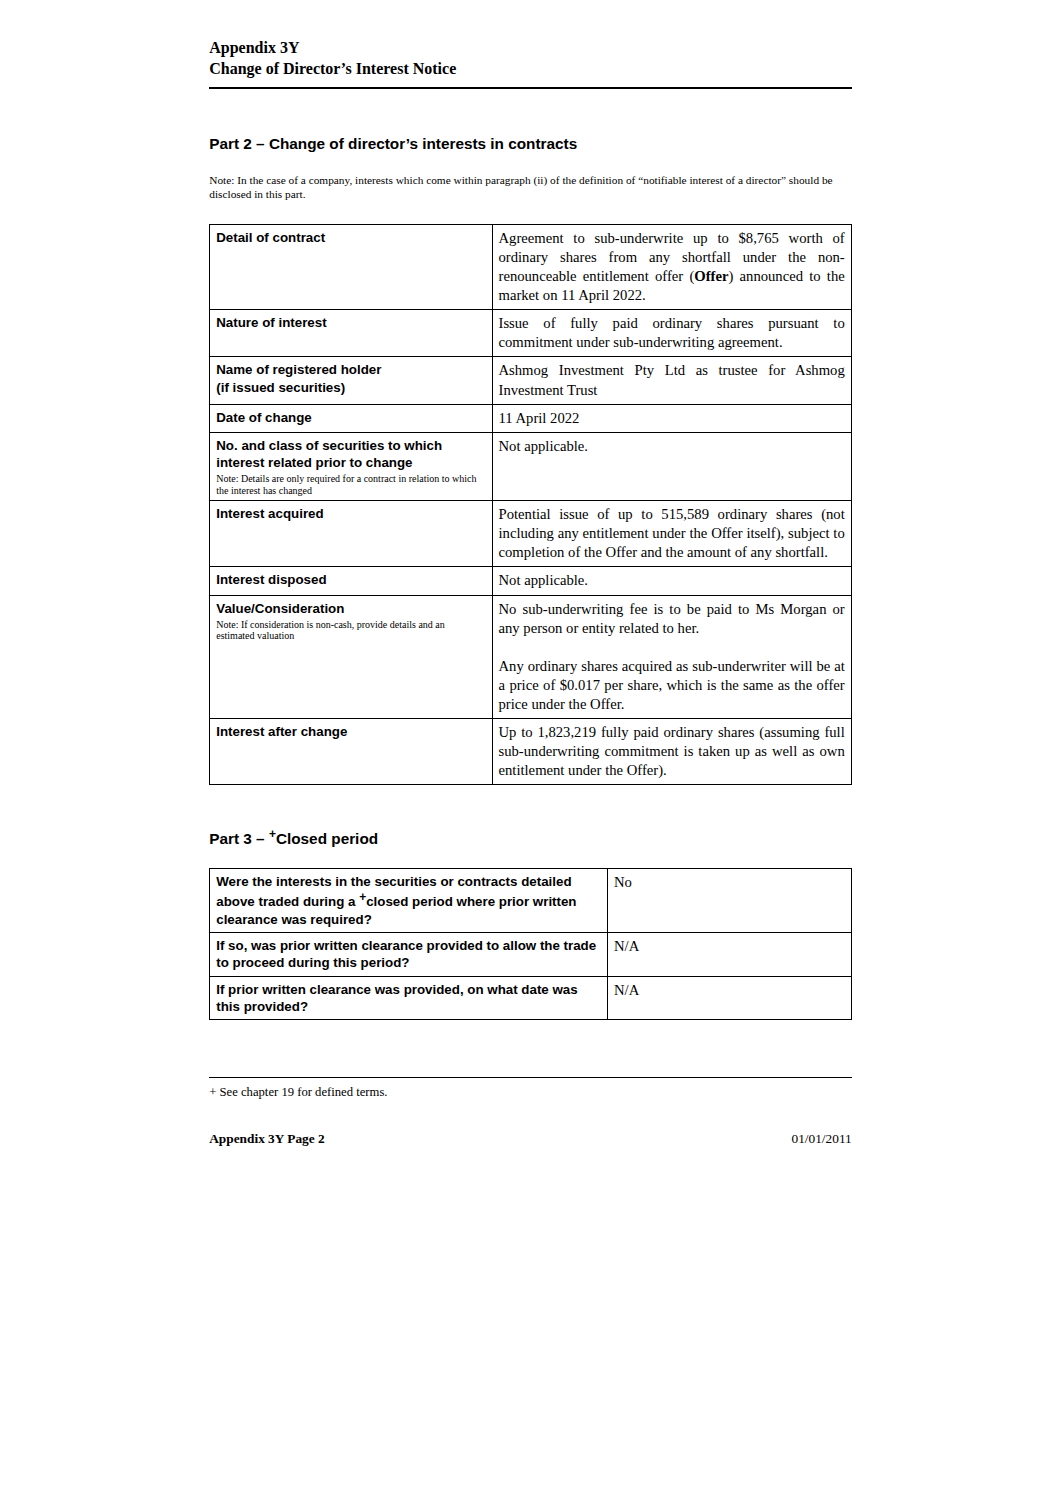Appendix 3Y
Change of Director’s Interest Notice
Part 2 – Change of director’s interests in contracts
Note: In the case of a company, interests which come within paragraph (ii) of the definition of “notifiable interest of a director” should be disclosed in this part.
| Detail of contract | Agreement to sub-underwrite up to $8,765 worth of ordinary shares from any shortfall under the non-renounceable entitlement offer ( Offer ) announced to the market on 11 April 2022. |
| Nature of interest | Issue of fully paid ordinary shares pursuant to commitment under sub-underwriting agreement. |
| Name of registered holder (if issued securities) | Ashmog Investment Pty Ltd as trustee for Ashmog Investment Trust |
| Date of change | 11 April 2022 |
| No. and class of securities to which interest related prior to change Note: Details are only required for a contract in relation to which the interest has changed | Not applicable. |
| Interest acquired | Potential issue of up to 515,589 ordinary shares (not including any entitlement under the Offer itself), subject to completion of the Offer and the amount of any shortfall. |
| Interest disposed | Not applicable. |
| Value/Consideration Note: If consideration is non-cash, provide details and an estimated valuation | No sub-underwriting fee is to be paid to Ms Morgan or any person or entity related to her. Any ordinary shares acquired as sub-underwriter will be at a price of $0.017 per share, which is the same as the offer price under the Offer. |
| Interest after change | Up to 1,823,219 fully paid ordinary shares (assuming full sub-underwriting commitment is taken up as well as own entitlement under the Offer). |
Part 3 – +Closed period
| Were the interests in the securities or contracts detailed above traded during a + closed period where prior written clearance was required? | No |
| If so, was prior written clearance provided to allow the trade to proceed during this period? | N/A |
| If prior written clearance was provided, on what date was this provided? | N/A |
+ See chapter 19 for defined terms.
Appendix 3Y Page 2 01/01/2011